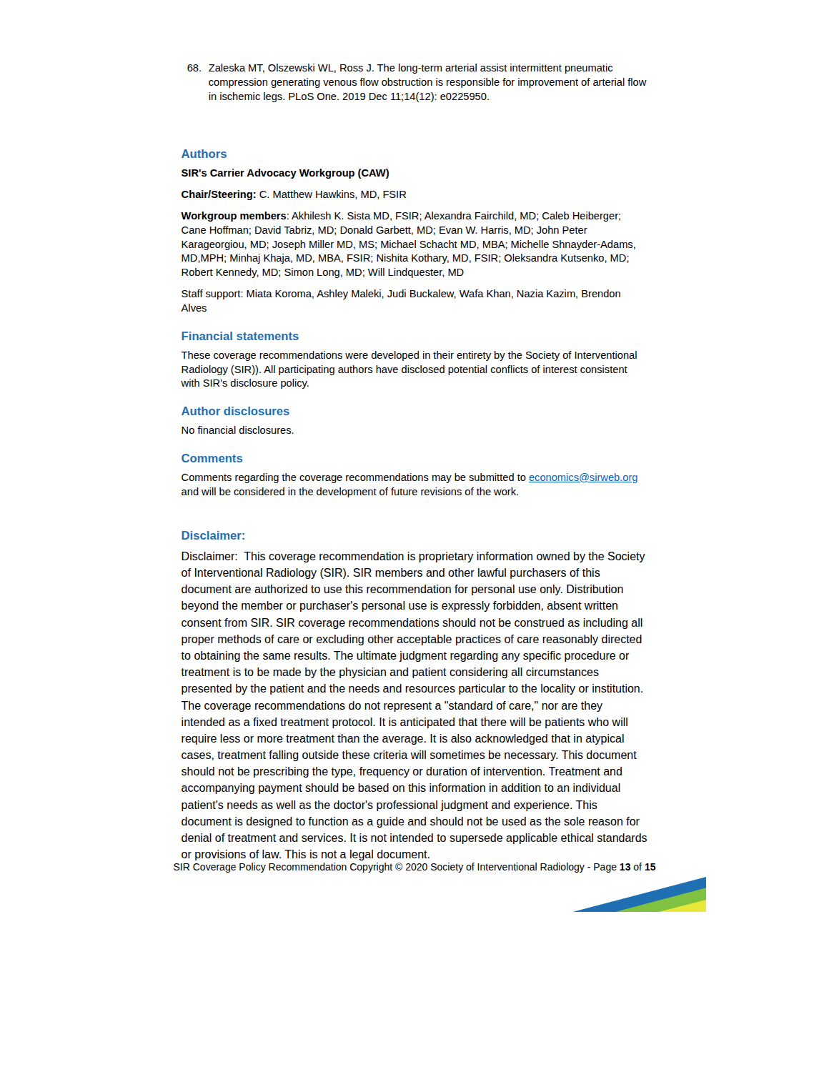68. Zaleska MT, Olszewski WL, Ross J. The long-term arterial assist intermittent pneumatic compression generating venous flow obstruction is responsible for improvement of arterial flow in ischemic legs. PLoS One. 2019 Dec 11;14(12): e0225950.
Authors
SIR's Carrier Advocacy Workgroup (CAW)
Chair/Steering: C. Matthew Hawkins, MD, FSIR
Workgroup members: Akhilesh K. Sista MD, FSIR; Alexandra Fairchild, MD; Caleb Heiberger; Cane Hoffman; David Tabriz, MD; Donald Garbett, MD; Evan W. Harris, MD; John Peter Karageorgiou, MD; Joseph Miller MD, MS; Michael Schacht MD, MBA; Michelle Shnayder-Adams, MD,MPH; Minhaj Khaja, MD, MBA, FSIR; Nishita Kothary, MD, FSIR; Oleksandra Kutsenko, MD; Robert Kennedy, MD; Simon Long, MD; Will Lindquester, MD
Staff support: Miata Koroma, Ashley Maleki, Judi Buckalew, Wafa Khan, Nazia Kazim, Brendon Alves
Financial statements
These coverage recommendations were developed in their entirety by the Society of Interventional Radiology (SIR)). All participating authors have disclosed potential conflicts of interest consistent with SIR's disclosure policy.
Author disclosures
No financial disclosures.
Comments
Comments regarding the coverage recommendations may be submitted to economics@sirweb.org and will be considered in the development of future revisions of the work.
Disclaimer:
Disclaimer: This coverage recommendation is proprietary information owned by the Society of Interventional Radiology (SIR). SIR members and other lawful purchasers of this document are authorized to use this recommendation for personal use only. Distribution beyond the member or purchaser's personal use is expressly forbidden, absent written consent from SIR. SIR coverage recommendations should not be construed as including all proper methods of care or excluding other acceptable practices of care reasonably directed to obtaining the same results. The ultimate judgment regarding any specific procedure or treatment is to be made by the physician and patient considering all circumstances presented by the patient and the needs and resources particular to the locality or institution. The coverage recommendations do not represent a "standard of care," nor are they intended as a fixed treatment protocol. It is anticipated that there will be patients who will require less or more treatment than the average. It is also acknowledged that in atypical cases, treatment falling outside these criteria will sometimes be necessary. This document should not be prescribing the type, frequency or duration of intervention. Treatment and accompanying payment should be based on this information in addition to an individual patient's needs as well as the doctor's professional judgment and experience. This document is designed to function as a guide and should not be used as the sole reason for denial of treatment and services. It is not intended to supersede applicable ethical standards or provisions of law. This is not a legal document.
SIR Coverage Policy Recommendation Copyright © 2020 Society of Interventional Radiology - Page 13 of 15